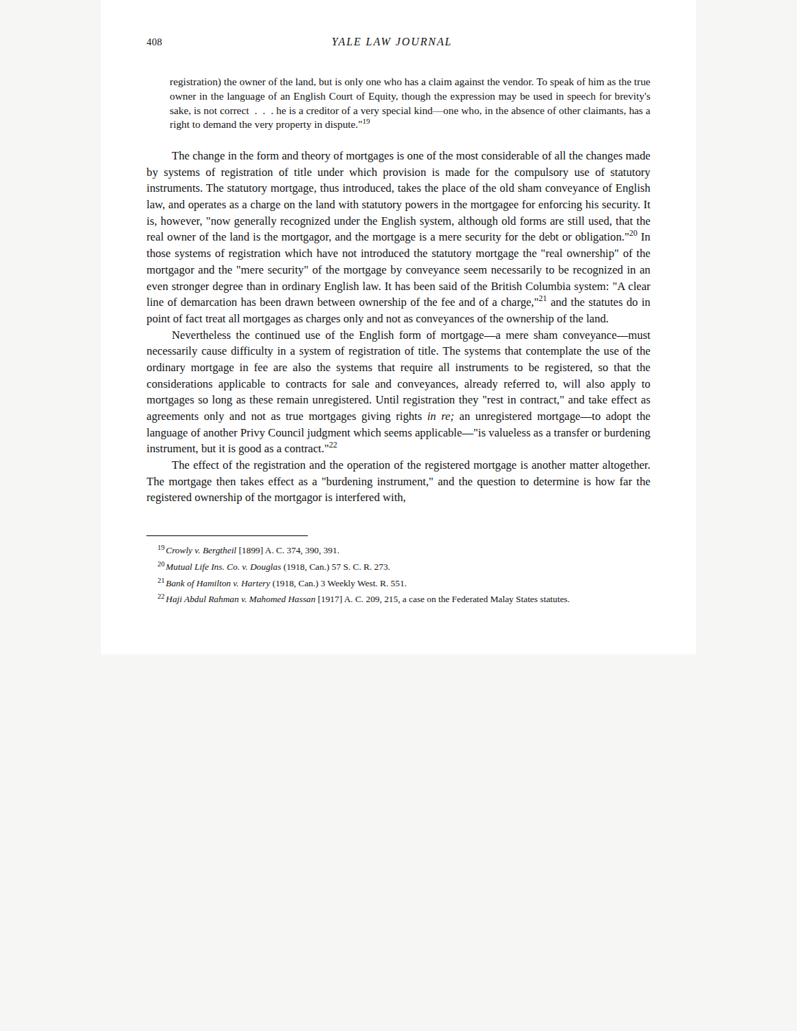408 YALE LAW JOURNAL
registration) the owner of the land, but is only one who has a claim against the vendor. To speak of him as the true owner in the language of an English Court of Equity, though the expression may be used in speech for brevity's sake, is not correct . . . he is a creditor of a very special kind—one who, in the absence of other claimants, has a right to demand the very property in dispute."19
The change in the form and theory of mortgages is one of the most considerable of all the changes made by systems of registration of title under which provision is made for the compulsory use of statutory instruments. The statutory mortgage, thus introduced, takes the place of the old sham conveyance of English law, and operates as a charge on the land with statutory powers in the mortgagee for enforcing his security. It is, however, "now generally recognized under the English system, although old forms are still used, that the real owner of the land is the mortgagor, and the mortgage is a mere security for the debt or obligation."20 In those systems of registration which have not introduced the statutory mortgage the "real ownership" of the mortgagor and the "mere security" of the mortgage by conveyance seem necessarily to be recognized in an even stronger degree than in ordinary English law. It has been said of the British Columbia system: "A clear line of demarcation has been drawn between ownership of the fee and of a charge,"21 and the statutes do in point of fact treat all mortgages as charges only and not as conveyances of the ownership of the land.
Nevertheless the continued use of the English form of mortgage—a mere sham conveyance—must necessarily cause difficulty in a system of registration of title. The systems that contemplate the use of the ordinary mortgage in fee are also the systems that require all instruments to be registered, so that the considerations applicable to contracts for sale and conveyances, already referred to, will also apply to mortgages so long as these remain unregistered. Until registration they "rest in contract," and take effect as agreements only and not as true mortgages giving rights in re; an unregistered mortgage—to adopt the language of another Privy Council judgment which seems applicable—"is valueless as a transfer or burdening instrument, but it is good as a contract."22
The effect of the registration and the operation of the registered mortgage is another matter altogether. The mortgage then takes effect as a "burdening instrument," and the question to determine is how far the registered ownership of the mortgagor is interfered with,
19 Crowly v. Bergtheil [1899] A. C. 374, 390, 391.
20 Mutual Life Ins. Co. v. Douglas (1918, Can.) 57 S. C. R. 273.
21 Bank of Hamilton v. Hartery (1918, Can.) 3 Weekly West. R. 551.
22 Haji Abdul Rahman v. Mahomed Hassan [1917] A. C. 209, 215, a case on the Federated Malay States statutes.